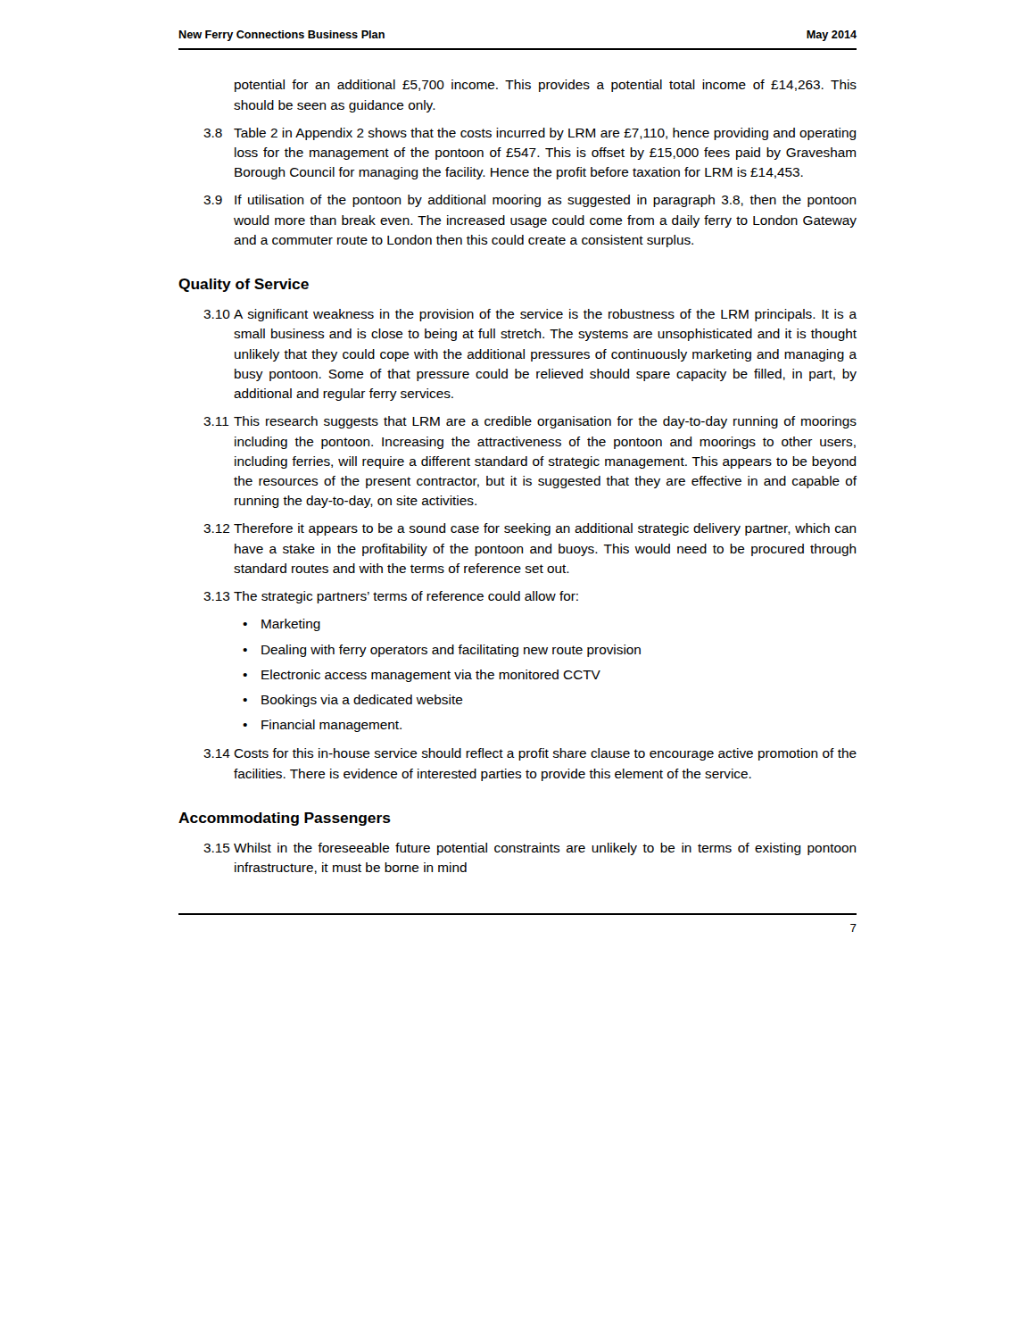New Ferry Connections Business Plan
May 2014
potential for an additional £5,700 income. This provides a potential total income of £14,263. This should be seen as guidance only.
3.8
Table 2 in Appendix 2 shows that the costs incurred by LRM are £7,110, hence providing and operating loss for the management of the pontoon of £547. This is offset by £15,000 fees paid by Gravesham Borough Council for managing the facility. Hence the profit before taxation for LRM is £14,453.
3.9
If utilisation of the pontoon by additional mooring as suggested in paragraph 3.8, then the pontoon would more than break even. The increased usage could come from a daily ferry to London Gateway and a commuter route to London then this could create a consistent surplus.
Quality of Service
3.10
A significant weakness in the provision of the service is the robustness of the LRM principals. It is a small business and is close to being at full stretch. The systems are unsophisticated and it is thought unlikely that they could cope with the additional pressures of continuously marketing and managing a busy pontoon. Some of that pressure could be relieved should spare capacity be filled, in part, by additional and regular ferry services.
3.11
This research suggests that LRM are a credible organisation for the day-to-day running of moorings including the pontoon. Increasing the attractiveness of the pontoon and moorings to other users, including ferries, will require a different standard of strategic management. This appears to be beyond the resources of the present contractor, but it is suggested that they are effective in and capable of running the day-to-day, on site activities.
3.12
Therefore it appears to be a sound case for seeking an additional strategic delivery partner, which can have a stake in the profitability of the pontoon and buoys. This would need to be procured through standard routes and with the terms of reference set out.
3.13
The strategic partners’ terms of reference could allow for:
Marketing
Dealing with ferry operators and facilitating new route provision
Electronic access management via the monitored CCTV
Bookings via a dedicated website
Financial management.
3.14
Costs for this in-house service should reflect a profit share clause to encourage active promotion of the facilities. There is evidence of interested parties to provide this element of the service.
Accommodating Passengers
3.15
Whilst in the foreseeable future potential constraints are unlikely to be in terms of existing pontoon infrastructure, it must be borne in mind
7